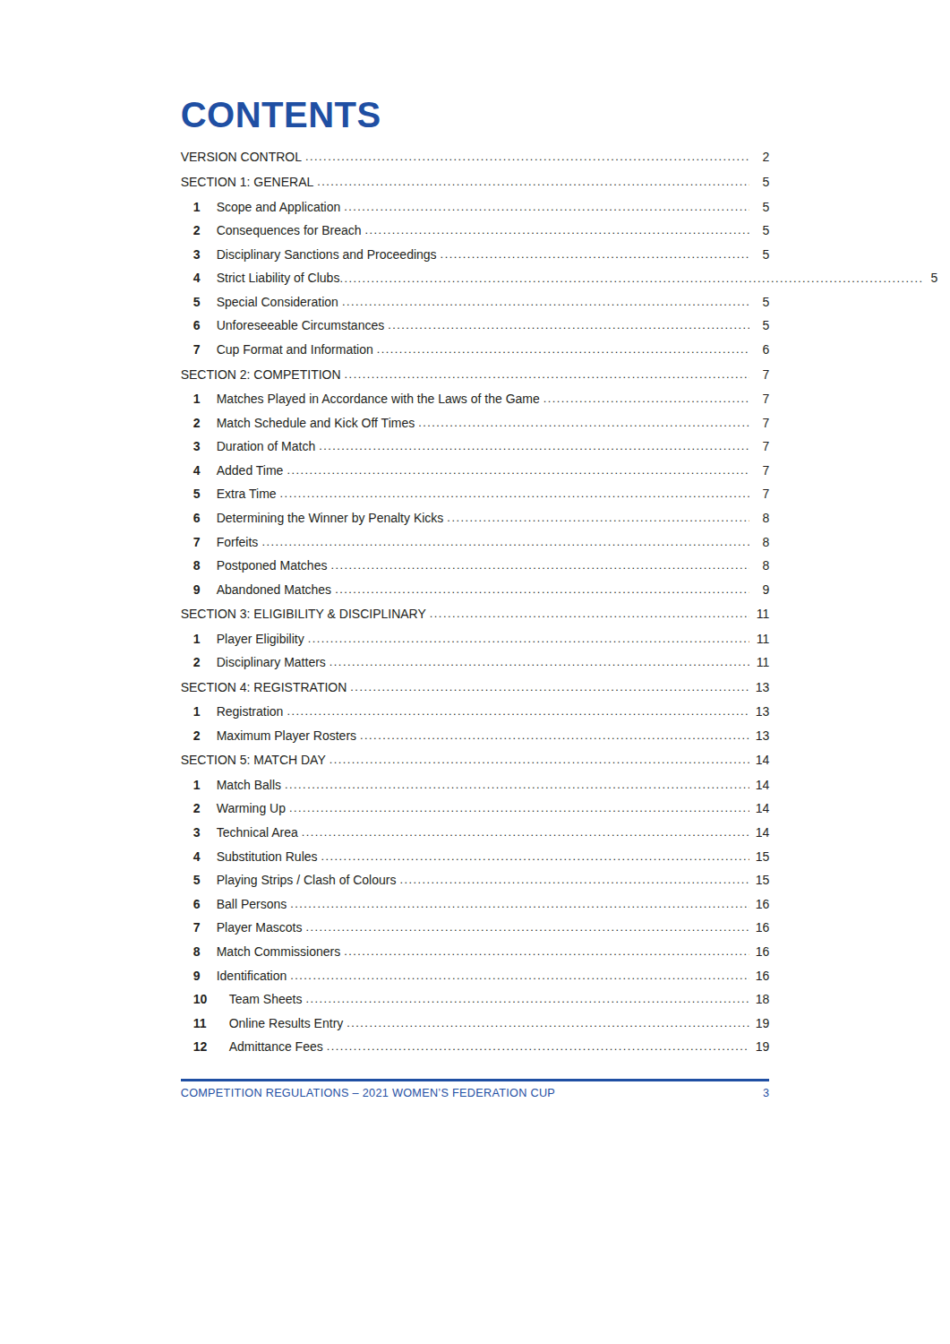Contents
Version Control .................................................................................................................................................. 2
Section 1: General .............................................................................................................................................. 5
1 Scope and Application ................................................................................................................................. 5
2 Consequences for Breach ............................................................................................................................ 5
3 Disciplinary Sanctions and Proceedings ............................................................................................................. 5
4 Strict Liability of Clubs .................................................................................................................................. 5
5 Special Consideration .................................................................................................................................. 5
6 Unforeseeable Circumstances ..................................................................................................................... 5
7 Cup Format and Information ......................................................................................................................... 6
Section 2: Competition ....................................................................................................................................... 7
1 Matches Played in Accordance with the Laws of the Game ......................................................................... 7
2 Match Schedule and Kick Off Times ................................................................................................................. 7
3 Duration of Match ....................................................................................................................................... 7
4 Added Time .............................................................................................................................................. 7
5 Extra Time ................................................................................................................................................ 7
6 Determining the Winner by Penalty Kicks ....................................................................................................... 8
7 Forfeits ..................................................................................................................................................... 8
8 Postponed Matches ................................................................................................................................... 8
9 Abandoned Matches .................................................................................................................................. 9
Section 3: Eligibility & Disciplinary ..................................................................................................... 11
1 Player Eligibility ......................................................................................................................................... 11
2 Disciplinary Matters ................................................................................................................................... 11
Section 4: Registration ..................................................................................................................................... 13
1 Registration .............................................................................................................................................. 13
2 Maximum Player Rosters ........................................................................................................................... 13
Section 5: Match Day ....................................................................................................................................... 14
1 Match Balls .............................................................................................................................................. 14
2 Warming Up ............................................................................................................................................. 14
3 Technical Area .......................................................................................................................................... 14
4 Substitution Rules ..................................................................................................................................... 15
5 Playing Strips / Clash of Colours ..................................................................................................... 15
6 Ball Persons ............................................................................................................................................. 16
7 Player Mascots ......................................................................................................................................... 16
8 Match Commissioners ............................................................................................................................... 16
9 Identification ............................................................................................................................................. 16
10 Team Sheets ..................................................................................................................................... 18
11 Online Results Entry ....................................................................................................................... 19
12 Admittance Fees ............................................................................................................................. 19
Competition Regulations – 2021 Women’s Federation Cup 3